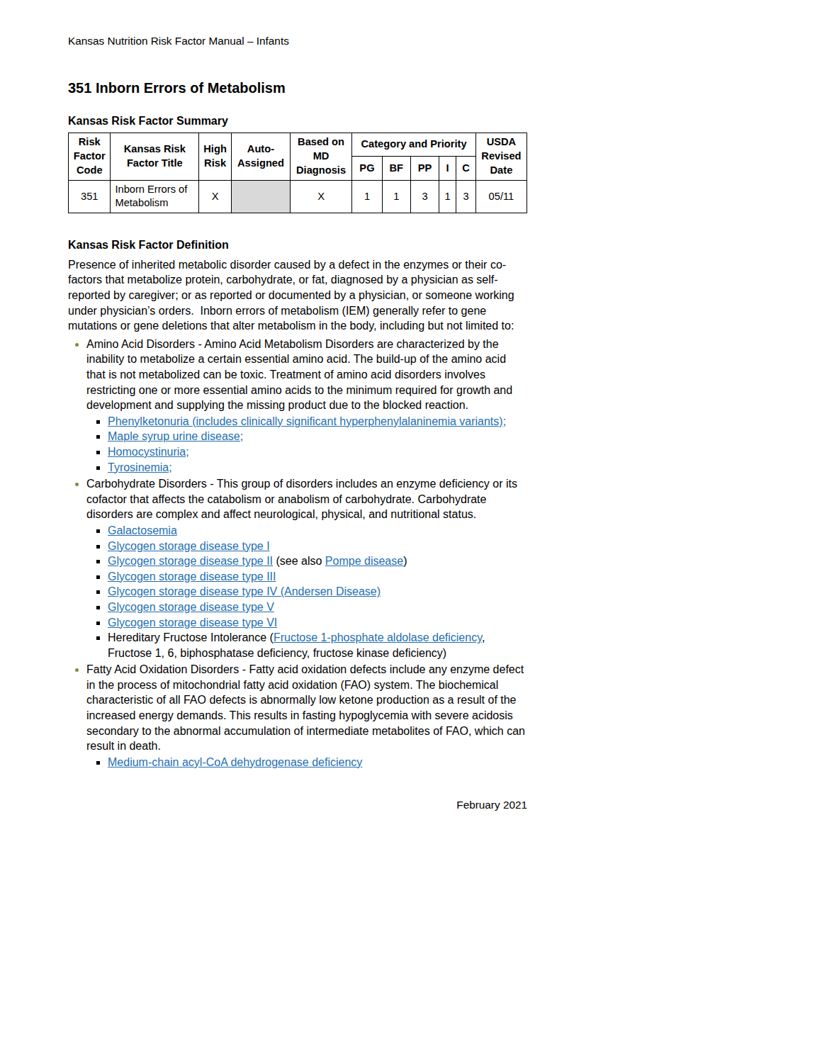Kansas Nutrition Risk Factor Manual – Infants
351 Inborn Errors of Metabolism
Kansas Risk Factor Summary
| Risk Factor Code | Kansas Risk Factor Title | High Risk | Auto- Assigned | Based on MD Diagnosis | Category and Priority | USDA Revised Date |
| --- | --- | --- | --- | --- | --- | --- |
| PG | BF | PP | I | C |
| 351 | Inborn Errors of Metabolism | X | | X | 1 | 1 | 3 | 1 | 3 | 05/11 |
Kansas Risk Factor Definition
Presence of inherited metabolic disorder caused by a defect in the enzymes or their co-factors that metabolize protein, carbohydrate, or fat, diagnosed by a physician as self-reported by caregiver; or as reported or documented by a physician, or someone working under physician’s orders. Inborn errors of metabolism (IEM) generally refer to gene mutations or gene deletions that alter metabolism in the body, including but not limited to:
Amino Acid Disorders - Amino Acid Metabolism Disorders are characterized by the inability to metabolize a certain essential amino acid. The build-up of the amino acid that is not metabolized can be toxic. Treatment of amino acid disorders involves restricting one or more essential amino acids to the minimum required for growth and development and supplying the missing product due to the blocked reaction.
Phenylketonuria (includes clinically significant hyperphenylalaninemia variants);
Maple syrup urine disease;
Homocystinuria;
Tyrosinemia;
Carbohydrate Disorders - This group of disorders includes an enzyme deficiency or its cofactor that affects the catabolism or anabolism of carbohydrate. Carbohydrate disorders are complex and affect neurological, physical, and nutritional status.
Galactosemia
Glycogen storage disease type I
Glycogen storage disease type II (see also Pompe disease)
Glycogen storage disease type III
Glycogen storage disease type IV (Andersen Disease)
Glycogen storage disease type V
Glycogen storage disease type VI
Hereditary Fructose Intolerance (Fructose 1-phosphate aldolase deficiency, Fructose 1, 6, biphosphatase deficiency, fructose kinase deficiency)
Fatty Acid Oxidation Disorders - Fatty acid oxidation defects include any enzyme defect in the process of mitochondrial fatty acid oxidation (FAO) system. The biochemical characteristic of all FAO defects is abnormally low ketone production as a result of the increased energy demands. This results in fasting hypoglycemia with severe acidosis secondary to the abnormal accumulation of intermediate metabolites of FAO, which can result in death.
Medium-chain acyl-CoA dehydrogenase deficiency
February 2021